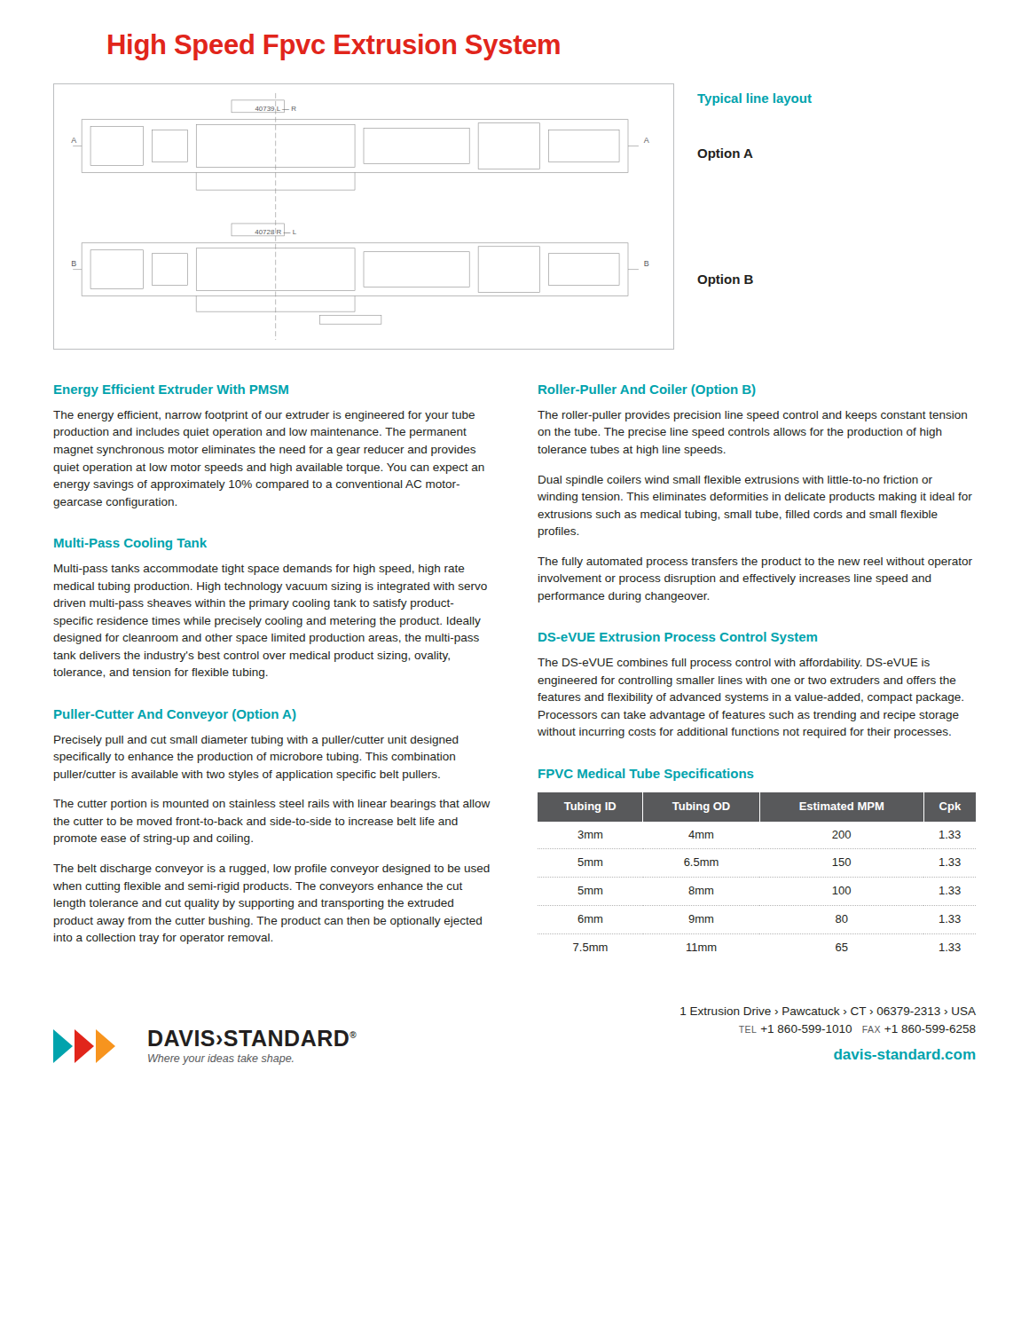High Speed Fpvc Extrusion System
A A 40739 L — R B B 40728 R — L
Typical line layout
Option A
Option B
Energy Efficient Extruder With PMSM
The energy efficient, narrow footprint of our extruder is engineered for your tube production and includes quiet operation and low maintenance. The permanent magnet synchronous motor eliminates the need for a gear reducer and provides quiet operation at low motor speeds and high available torque. You can expect an energy savings of approximately 10% compared to a conventional AC motor-gearcase configuration.
Multi-Pass Cooling Tank
Multi-pass tanks accommodate tight space demands for high speed, high rate medical tubing production. High technology vacuum sizing is integrated with servo driven multi-pass sheaves within the primary cooling tank to satisfy product-specific residence times while precisely cooling and metering the product. Ideally designed for cleanroom and other space limited production areas, the multi-pass tank delivers the industry's best control over medical product sizing, ovality, tolerance, and tension for flexible tubing.
Puller-Cutter And Conveyor (Option A)
Precisely pull and cut small diameter tubing with a puller/cutter unit designed specifically to enhance the production of microbore tubing. This combination puller/cutter is available with two styles of application specific belt pullers.
The cutter portion is mounted on stainless steel rails with linear bearings that allow the cutter to be moved front-to-back and side-to-side to increase belt life and promote ease of string-up and coiling.
The belt discharge conveyor is a rugged, low profile conveyor designed to be used when cutting flexible and semi-rigid products. The conveyors enhance the cut length tolerance and cut quality by supporting and transporting the extruded product away from the cutter bushing. The product can then be optionally ejected into a collection tray for operator removal.
Roller-Puller And Coiler (Option B)
The roller-puller provides precision line speed control and keeps constant tension on the tube. The precise line speed controls allows for the production of high tolerance tubes at high line speeds.
Dual spindle coilers wind small flexible extrusions with little-to-no friction or winding tension. This eliminates deformities in delicate products making it ideal for extrusions such as medical tubing, small tube, filled cords and small flexible profiles.
The fully automated process transfers the product to the new reel without operator involvement or process disruption and effectively increases line speed and performance during changeover.
DS-eVUE Extrusion Process Control System
The DS-eVUE combines full process control with affordability. DS-eVUE is engineered for controlling smaller lines with one or two extruders and offers the features and flexibility of advanced systems in a value-added, compact package. Processors can take advantage of features such as trending and recipe storage without incurring costs for additional functions not required for their processes.
FPVC Medical Tube Specifications
| Tubing ID | Tubing OD | Estimated MPM | Cpk |
| --- | --- | --- | --- |
| 3mm | 4mm | 200 | 1.33 |
| 5mm | 6.5mm | 150 | 1.33 |
| 5mm | 8mm | 100 | 1.33 |
| 6mm | 9mm | 80 | 1.33 |
| 7.5mm | 11mm | 65 | 1.33 |
DAVIS›STANDARD®
Where your ideas take shape.
1 Extrusion Drive › Pawcatuck › CT › 06379-2313 › USA
TEL +1 860-599-1010 FAX +1 860-599-6258
davis-standard.com